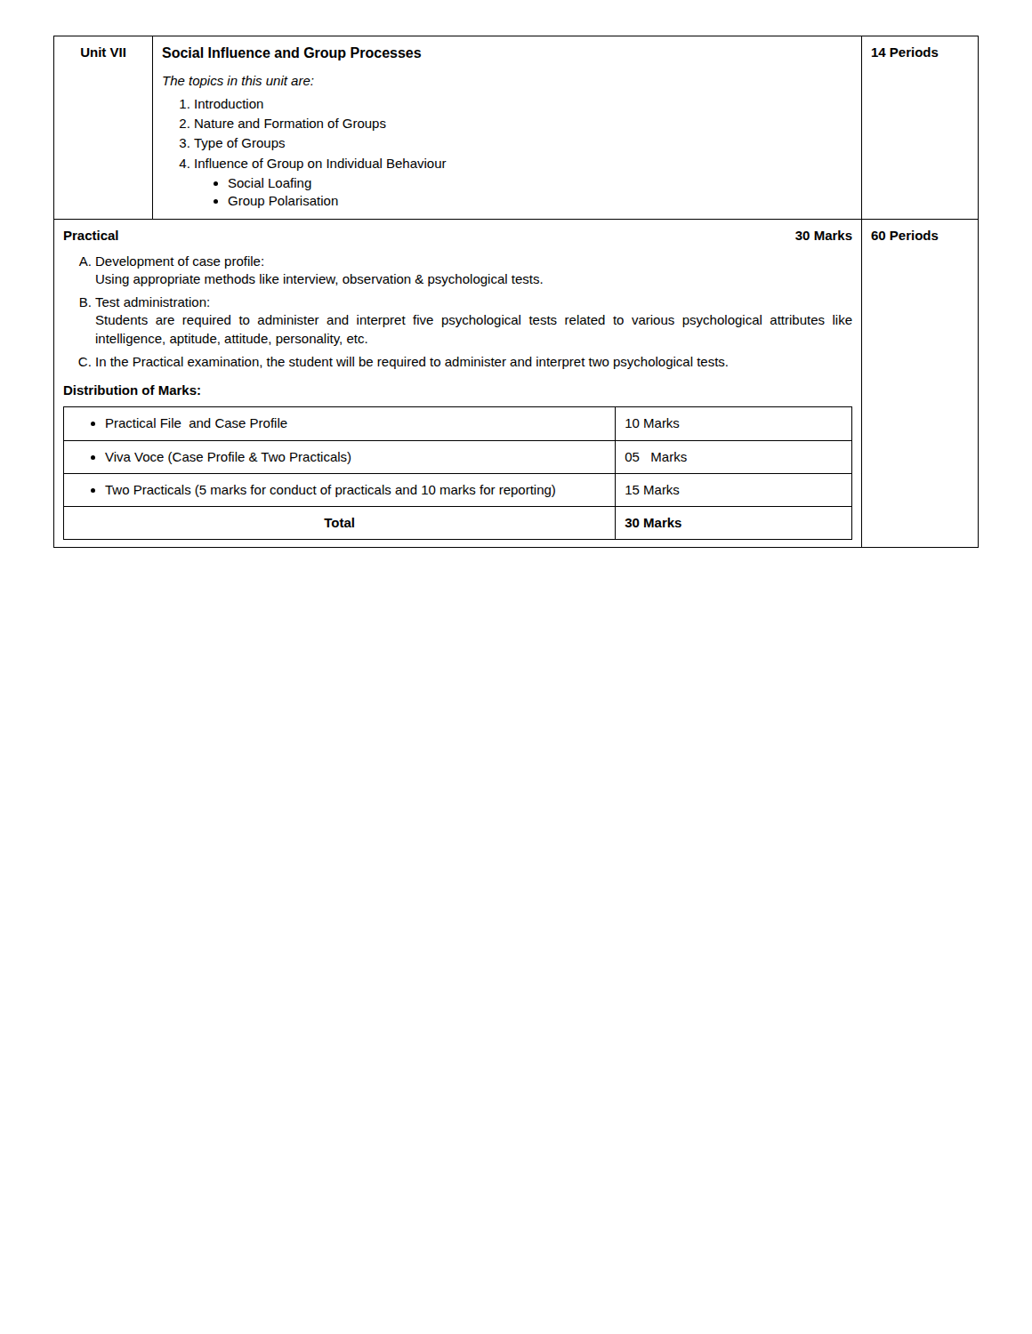| Unit VII | Social Influence and Group Processes The topics in this unit are: Introduction Nature and Formation of Groups Type of Groups Influence of Group on Individual Behaviour Social Loafing Group Polarisation | 14 Periods |
| Practical 30 Marks Development of case profile: Using appropriate methods like interview, observation & psychological tests. Test administration: Students are required to administer and interpret five psychological tests related to various psychological attributes like intelligence, aptitude, attitude, personality, etc. In the Practical examination, the student will be required to administer and interpret two psychological tests. Distribution of Marks: / Practical File and Case Profile / 10 Marks / / Viva Voce (Case Profile & Two Practicals) / 05 Marks / / Two Practicals (5 marks for conduct of practicals and 10 marks for reporting) / 15 Marks / / Total / 30 Marks / | 60 Periods |